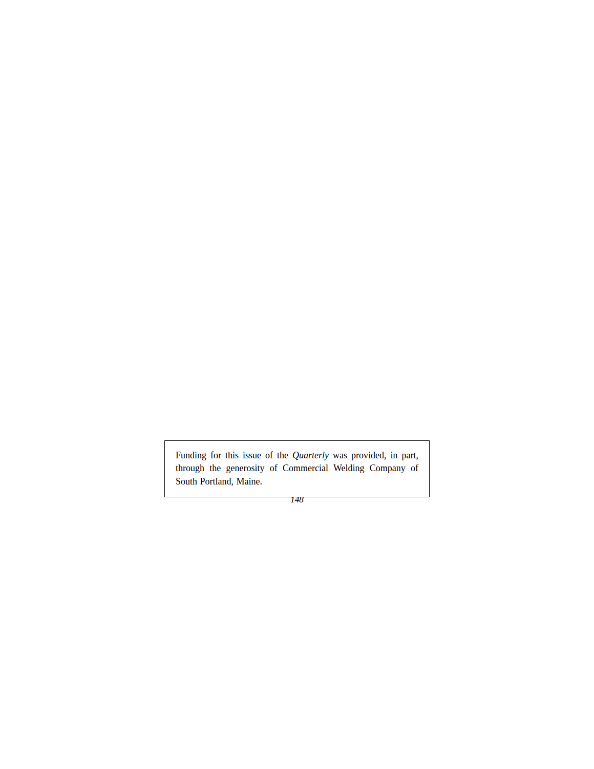Funding for this issue of the Quarterly was provided, in part, through the generosity of Commercial Welding Company of South Portland, Maine.
148